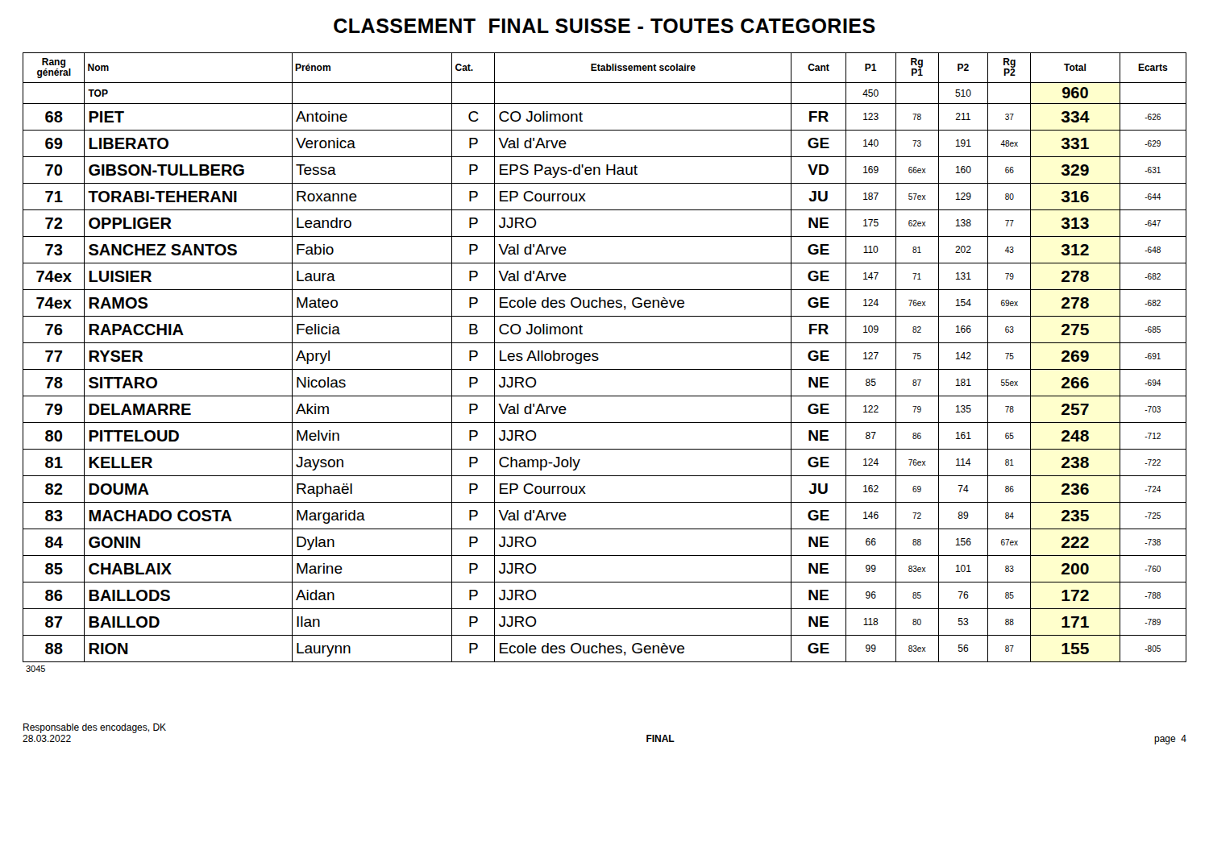CLASSEMENT FINAL SUISSE - TOUTES CATEGORIES
| Rang général | Nom | Prénom | Cat. | Etablissement scolaire | Cant | P1 | Rg P1 | P2 | Rg P2 | Total | Ecarts |
| --- | --- | --- | --- | --- | --- | --- | --- | --- | --- | --- | --- |
| | TOP | | | | | 450 | | 510 | | 960 | |
| 68 | PIET | Antoine | C | CO Jolimont | FR | 123 | 78 | 211 | 37 | 334 | -626 |
| 69 | LIBERATO | Veronica | P | Val d'Arve | GE | 140 | 73 | 191 | 48ex | 331 | -629 |
| 70 | GIBSON-TULLBERG | Tessa | P | EPS Pays-d'en Haut | VD | 169 | 66ex | 160 | 66 | 329 | -631 |
| 71 | TORABI-TEHERANI | Roxanne | P | EP Courroux | JU | 187 | 57ex | 129 | 80 | 316 | -644 |
| 72 | OPPLIGER | Leandro | P | JJRO | NE | 175 | 62ex | 138 | 77 | 313 | -647 |
| 73 | SANCHEZ SANTOS | Fabio | P | Val d'Arve | GE | 110 | 81 | 202 | 43 | 312 | -648 |
| 74ex | LUISIER | Laura | P | Val d'Arve | GE | 147 | 71 | 131 | 79 | 278 | -682 |
| 74ex | RAMOS | Mateo | P | Ecole des Ouches, Genève | GE | 124 | 76ex | 154 | 69ex | 278 | -682 |
| 76 | RAPACCHIA | Felicia | B | CO Jolimont | FR | 109 | 82 | 166 | 63 | 275 | -685 |
| 77 | RYSER | Apryl | P | Les Allobroges | GE | 127 | 75 | 142 | 75 | 269 | -691 |
| 78 | SITTARO | Nicolas | P | JJRO | NE | 85 | 87 | 181 | 55ex | 266 | -694 |
| 79 | DELAMARRE | Akim | P | Val d'Arve | GE | 122 | 79 | 135 | 78 | 257 | -703 |
| 80 | PITTELOUD | Melvin | P | JJRO | NE | 87 | 86 | 161 | 65 | 248 | -712 |
| 81 | KELLER | Jayson | P | Champ-Joly | GE | 124 | 76ex | 114 | 81 | 238 | -722 |
| 82 | DOUMA | Raphaël | P | EP Courroux | JU | 162 | 69 | 74 | 86 | 236 | -724 |
| 83 | MACHADO COSTA | Margarida | P | Val d'Arve | GE | 146 | 72 | 89 | 84 | 235 | -725 |
| 84 | GONIN | Dylan | P | JJRO | NE | 66 | 88 | 156 | 67ex | 222 | -738 |
| 85 | CHABLAIX | Marine | P | JJRO | NE | 99 | 83ex | 101 | 83 | 200 | -760 |
| 86 | BAILLODS | Aidan | P | JJRO | NE | 96 | 85 | 76 | 85 | 172 | -788 |
| 87 | BAILLOD | Ilan | P | JJRO | NE | 118 | 80 | 53 | 88 | 171 | -789 |
| 88 | RION | Laurynn | P | Ecole des Ouches, Genève | GE | 99 | 83ex | 56 | 87 | 155 | -805 |
3045
Responsable des encodages, DK
28.03.2022
FINAL
page 4